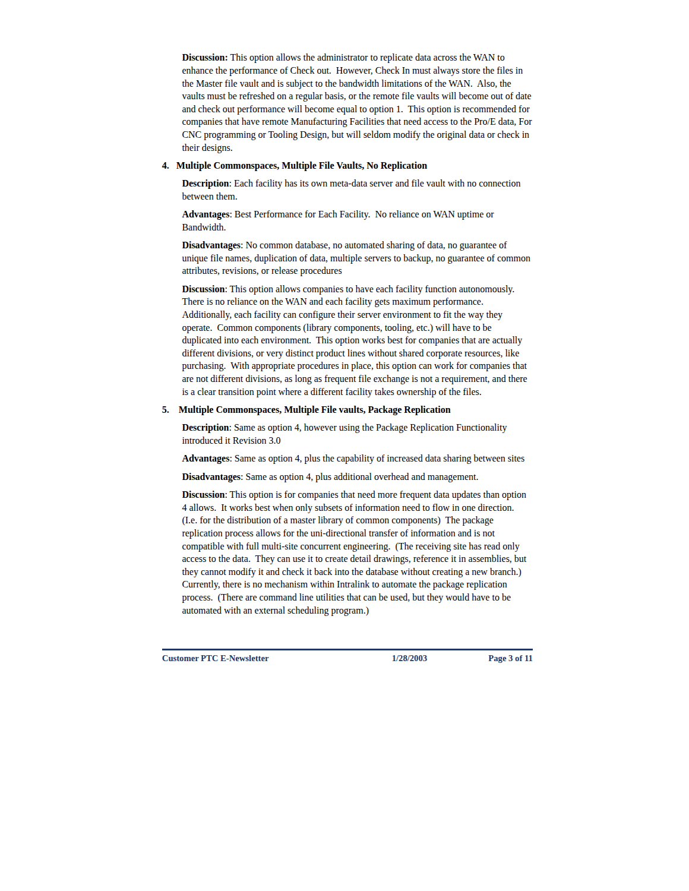Discussion: This option allows the administrator to replicate data across the WAN to enhance the performance of Check out. However, Check In must always store the files in the Master file vault and is subject to the bandwidth limitations of the WAN. Also, the vaults must be refreshed on a regular basis, or the remote file vaults will become out of date and check out performance will become equal to option 1. This option is recommended for companies that have remote Manufacturing Facilities that need access to the Pro/E data, For CNC programming or Tooling Design, but will seldom modify the original data or check in their designs.
4. Multiple Commonspaces, Multiple File Vaults, No Replication
Description: Each facility has its own meta-data server and file vault with no connection between them.
Advantages: Best Performance for Each Facility. No reliance on WAN uptime or Bandwidth.
Disadvantages: No common database, no automated sharing of data, no guarantee of unique file names, duplication of data, multiple servers to backup, no guarantee of common attributes, revisions, or release procedures
Discussion: This option allows companies to have each facility function autonomously. There is no reliance on the WAN and each facility gets maximum performance. Additionally, each facility can configure their server environment to fit the way they operate. Common components (library components, tooling, etc.) will have to be duplicated into each environment. This option works best for companies that are actually different divisions, or very distinct product lines without shared corporate resources, like purchasing. With appropriate procedures in place, this option can work for companies that are not different divisions, as long as frequent file exchange is not a requirement, and there is a clear transition point where a different facility takes ownership of the files.
5. Multiple Commonspaces, Multiple File vaults, Package Replication
Description: Same as option 4, however using the Package Replication Functionality introduced it Revision 3.0
Advantages: Same as option 4, plus the capability of increased data sharing between sites
Disadvantages: Same as option 4, plus additional overhead and management.
Discussion: This option is for companies that need more frequent data updates than option 4 allows. It works best when only subsets of information need to flow in one direction. (I.e. for the distribution of a master library of common components) The package replication process allows for the uni-directional transfer of information and is not compatible with full multi-site concurrent engineering. (The receiving site has read only access to the data. They can use it to create detail drawings, reference it in assemblies, but they cannot modify it and check it back into the database without creating a new branch.) Currently, there is no mechanism within Intralink to automate the package replication process. (There are command line utilities that can be used, but they would have to be automated with an external scheduling program.)
| Customer PTC E-Newsletter | 1/28/2003 | Page 3 of 11 |